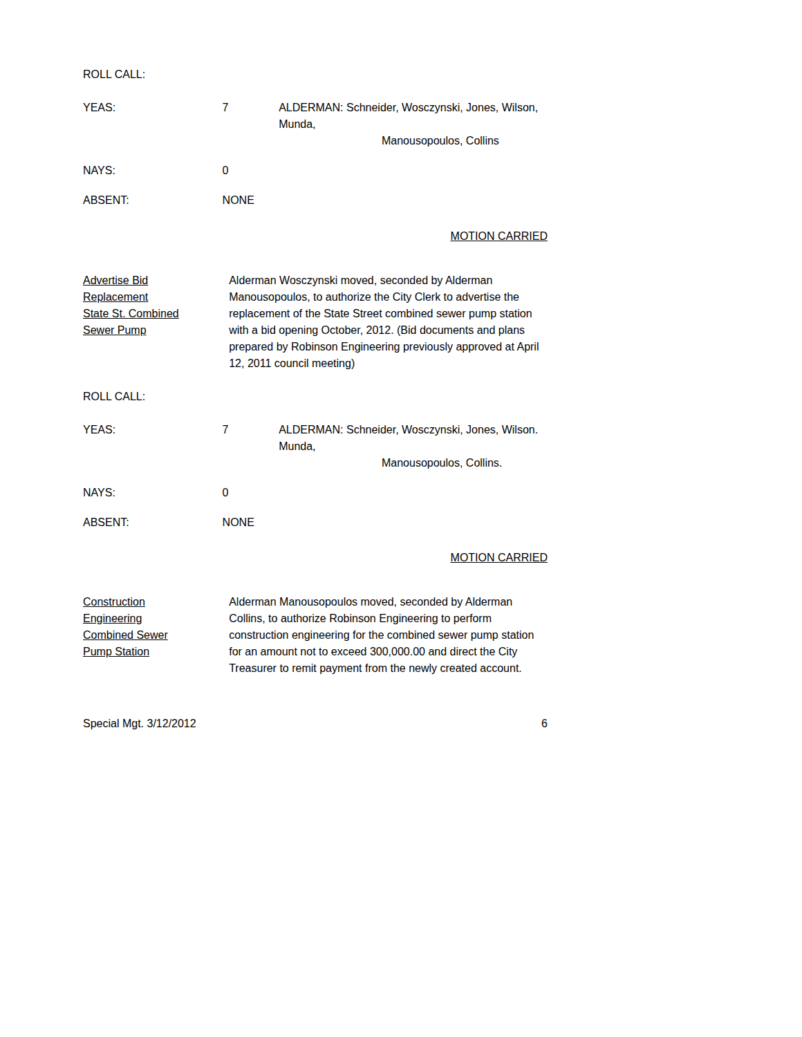ROLL CALL:
| YEAS: | 7 | ALDERMAN: Schneider, Wosczynski, Jones, Wilson, Munda, Manousopoulos, Collins |
| NAYS: | 0 | |
| ABSENT: | NONE | |
MOTION CARRIED
Advertise Bid Replacement State St. Combined Sewer Pump
Alderman Wosczynski moved, seconded by Alderman Manousopoulos, to authorize the City Clerk to advertise the replacement of the State Street combined sewer pump station with a bid opening October, 2012. (Bid documents and plans prepared by Robinson Engineering previously approved at April 12, 2011 council meeting)
ROLL CALL:
| YEAS: | 7 | ALDERMAN: Schneider, Wosczynski, Jones, Wilson. Munda, Manousopoulos, Collins. |
| NAYS: | 0 | |
| ABSENT: | NONE | |
MOTION CARRIED
Construction Engineering Combined Sewer Pump Station
Alderman Manousopoulos moved, seconded by Alderman Collins, to authorize Robinson Engineering to perform construction engineering for the combined sewer pump station for an amount not to exceed 300,000.00 and direct the City Treasurer to remit payment from the newly created account.
Special Mgt. 3/12/2012 6